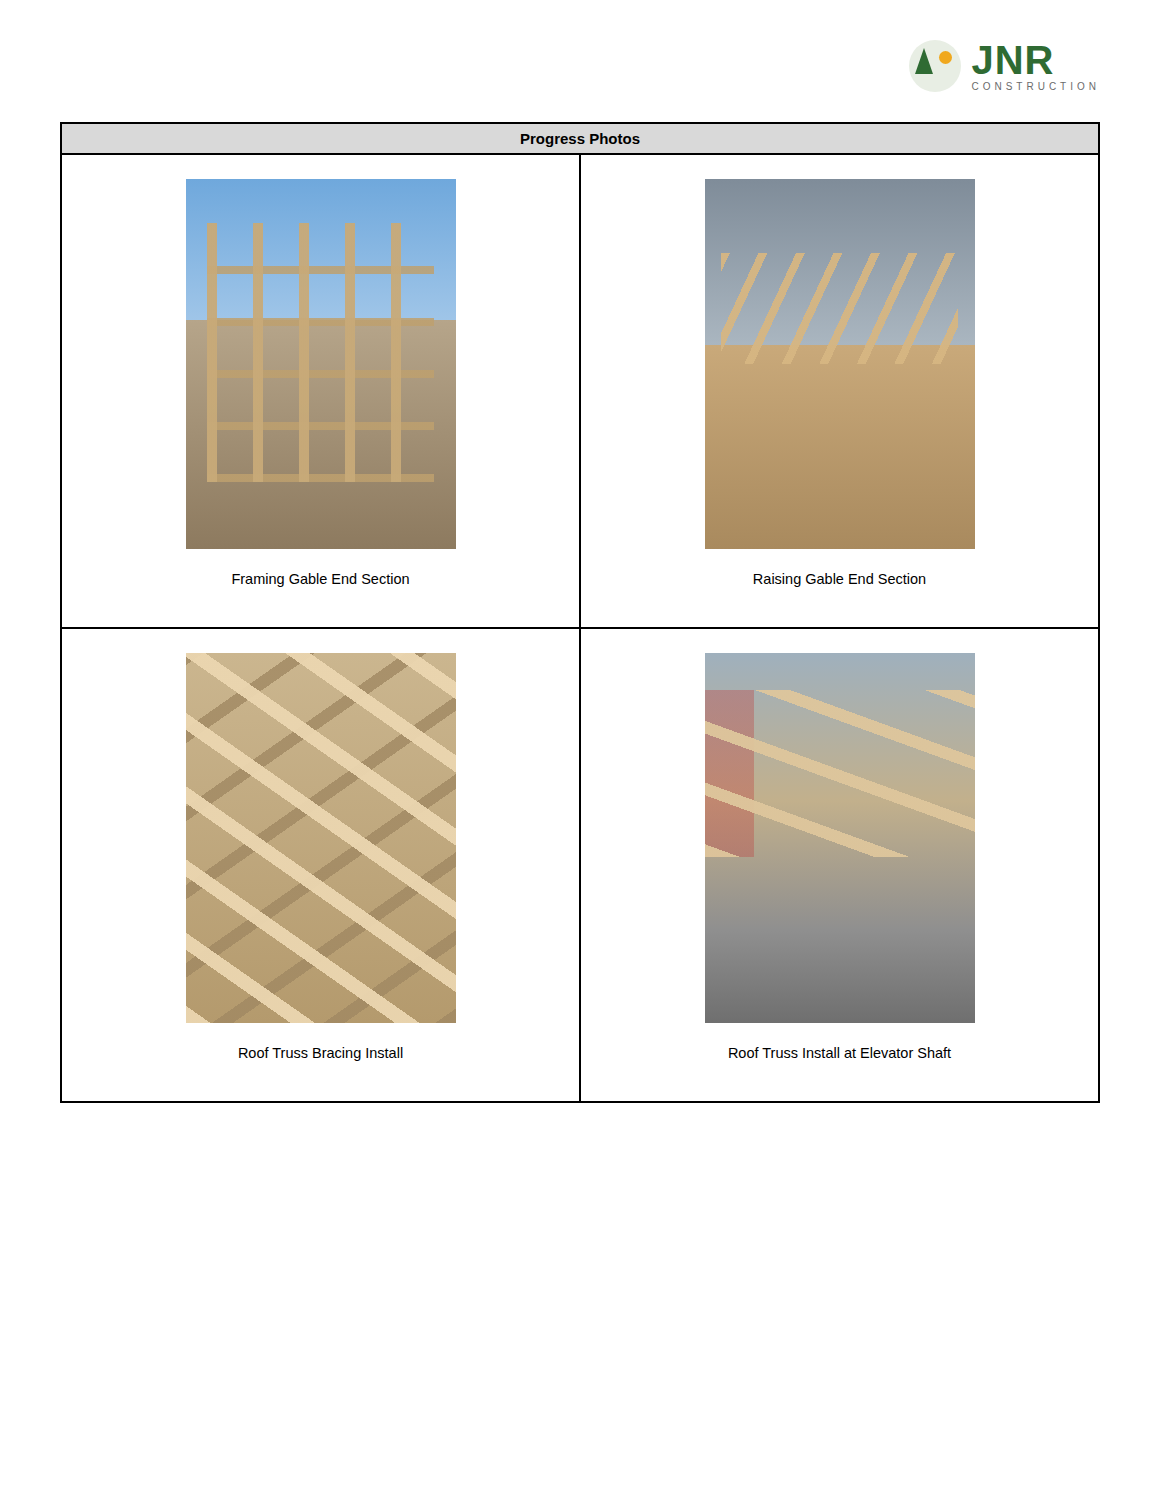JNR
CONSTRUCTION
| Progress Photos |
| --- |
| Framing Gable End Section | Raising Gable End Section |
| Roof Truss Bracing Install | Roof Truss Install at Elevator Shaft |